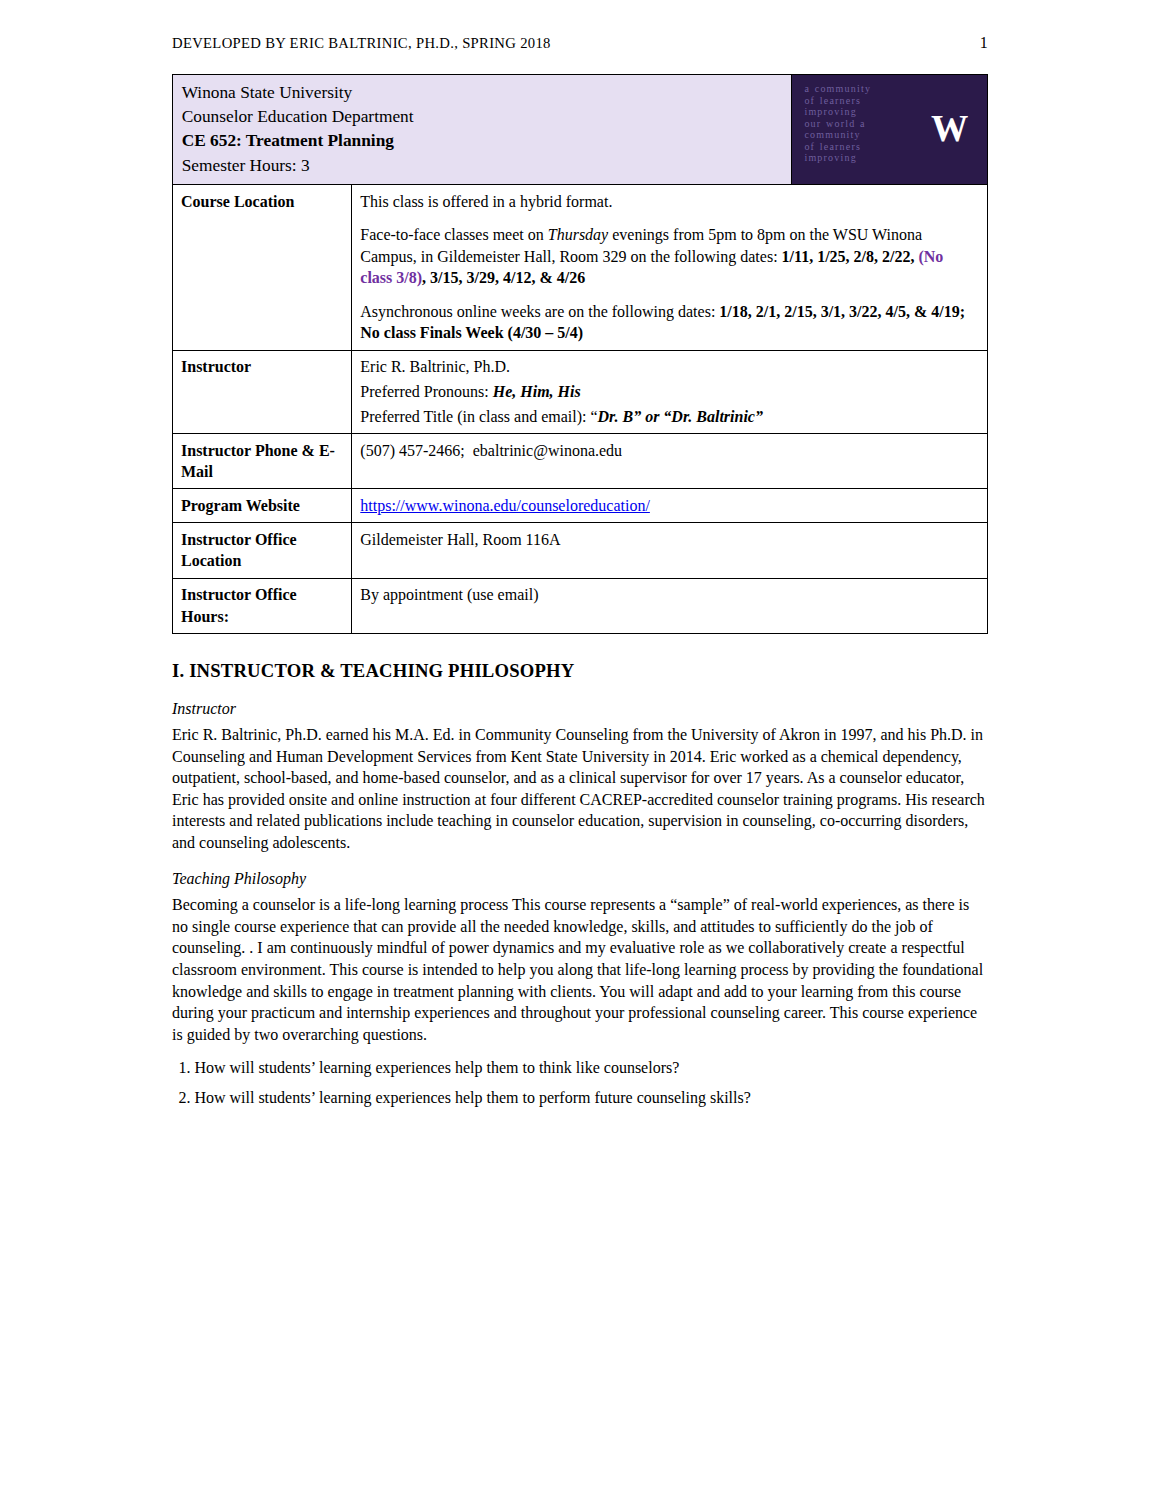Developed by Eric Baltrinic, Ph.D., Spring 2018 1
| Winona State University Counselor Education Department CE 652: Treatment Planning Semester Hours: 3 | a community of learners improving our world a community of learners improving W |
| Course Location | This class is offered in a hybrid format. Face-to-face classes meet on Thursday evenings from 5pm to 8pm on the WSU Winona Campus, in Gildemeister Hall, Room 329 on the following dates: 1/11, 1/25, 2/8, 2/22, (No class 3/8) , 3/15, 3/29, 4/12, & 4/26 Asynchronous online weeks are on the following dates: 1/18, 2/1, 2/15, 3/1, 3/22, 4/5, & 4/19; No class Finals Week (4/30 – 5/4) |
| Instructor | Eric R. Baltrinic, Ph.D. Preferred Pronouns: He, Him, His Preferred Title (in class and email): “ Dr. B” or “Dr. Baltrinic” |
| Instructor Phone & E-Mail | (507) 457-2466; ebaltrinic@winona.edu |
| Program Website | https://www.winona.edu/counseloreducation/ |
| Instructor Office Location | Gildemeister Hall, Room 116A |
| Instructor Office Hours: | By appointment (use email) |
I. INSTRUCTOR & TEACHING PHILOSOPHY
Instructor
Eric R. Baltrinic, Ph.D. earned his M.A. Ed. in Community Counseling from the University of Akron in 1997, and his Ph.D. in Counseling and Human Development Services from Kent State University in 2014. Eric worked as a chemical dependency, outpatient, school-based, and home-based counselor, and as a clinical supervisor for over 17 years. As a counselor educator, Eric has provided onsite and online instruction at four different CACREP-accredited counselor training programs. His research interests and related publications include teaching in counselor education, supervision in counseling, co-occurring disorders, and counseling adolescents.
Teaching Philosophy
Becoming a counselor is a life-long learning process This course represents a “sample” of real-world experiences, as there is no single course experience that can provide all the needed knowledge, skills, and attitudes to sufficiently do the job of counseling. . I am continuously mindful of power dynamics and my evaluative role as we collaboratively create a respectful classroom environment. This course is intended to help you along that life-long learning process by providing the foundational knowledge and skills to engage in treatment planning with clients. You will adapt and add to your learning from this course during your practicum and internship experiences and throughout your professional counseling career. This course experience is guided by two overarching questions.
How will students’ learning experiences help them to think like counselors?
How will students’ learning experiences help them to perform future counseling skills?